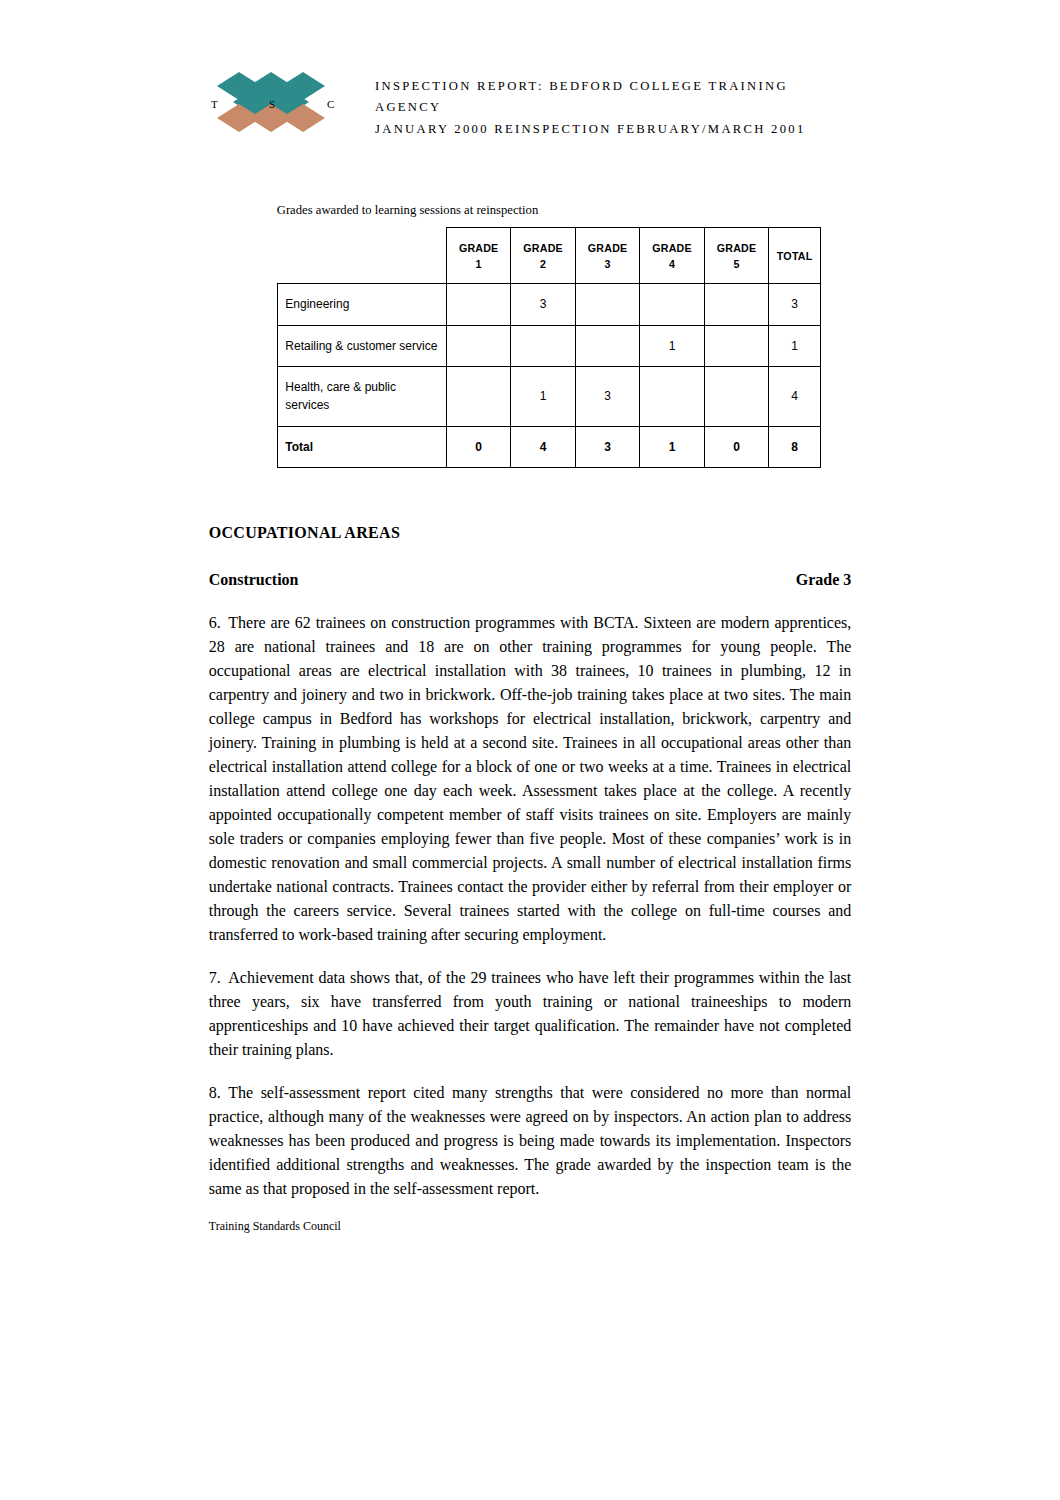T S C
Inspection Report: Bedford College Training Agency
January 2000 Reinspection February/March 2001
Grades awarded to learning sessions at reinspection
| | GRADE 1 | GRADE 2 | GRADE 3 | GRADE 4 | GRADE 5 | TOTAL |
| --- | --- | --- | --- | --- | --- | --- |
| Engineering | | 3 | | | | 3 |
| Retailing & customer service | | | | 1 | | 1 |
| Health, care & public services | | 1 | 3 | | | 4 |
| Total | 0 | 4 | 3 | 1 | 0 | 8 |
OCCUPATIONAL AREAS
Construction Grade 3
6. There are 62 trainees on construction programmes with BCTA. Sixteen are modern apprentices, 28 are national trainees and 18 are on other training programmes for young people. The occupational areas are electrical installation with 38 trainees, 10 trainees in plumbing, 12 in carpentry and joinery and two in brickwork. Off-the-job training takes place at two sites. The main college campus in Bedford has workshops for electrical installation, brickwork, carpentry and joinery. Training in plumbing is held at a second site. Trainees in all occupational areas other than electrical installation attend college for a block of one or two weeks at a time. Trainees in electrical installation attend college one day each week. Assessment takes place at the college. A recently appointed occupationally competent member of staff visits trainees on site. Employers are mainly sole traders or companies employing fewer than five people. Most of these companies’ work is in domestic renovation and small commercial projects. A small number of electrical installation firms undertake national contracts. Trainees contact the provider either by referral from their employer or through the careers service. Several trainees started with the college on full-time courses and transferred to work-based training after securing employment.
7. Achievement data shows that, of the 29 trainees who have left their programmes within the last three years, six have transferred from youth training or national traineeships to modern apprenticeships and 10 have achieved their target qualification. The remainder have not completed their training plans.
8. The self-assessment report cited many strengths that were considered no more than normal practice, although many of the weaknesses were agreed on by inspectors. An action plan to address weaknesses has been produced and progress is being made towards its implementation. Inspectors identified additional strengths and weaknesses. The grade awarded by the inspection team is the same as that proposed in the self-assessment report.
Training Standards Council